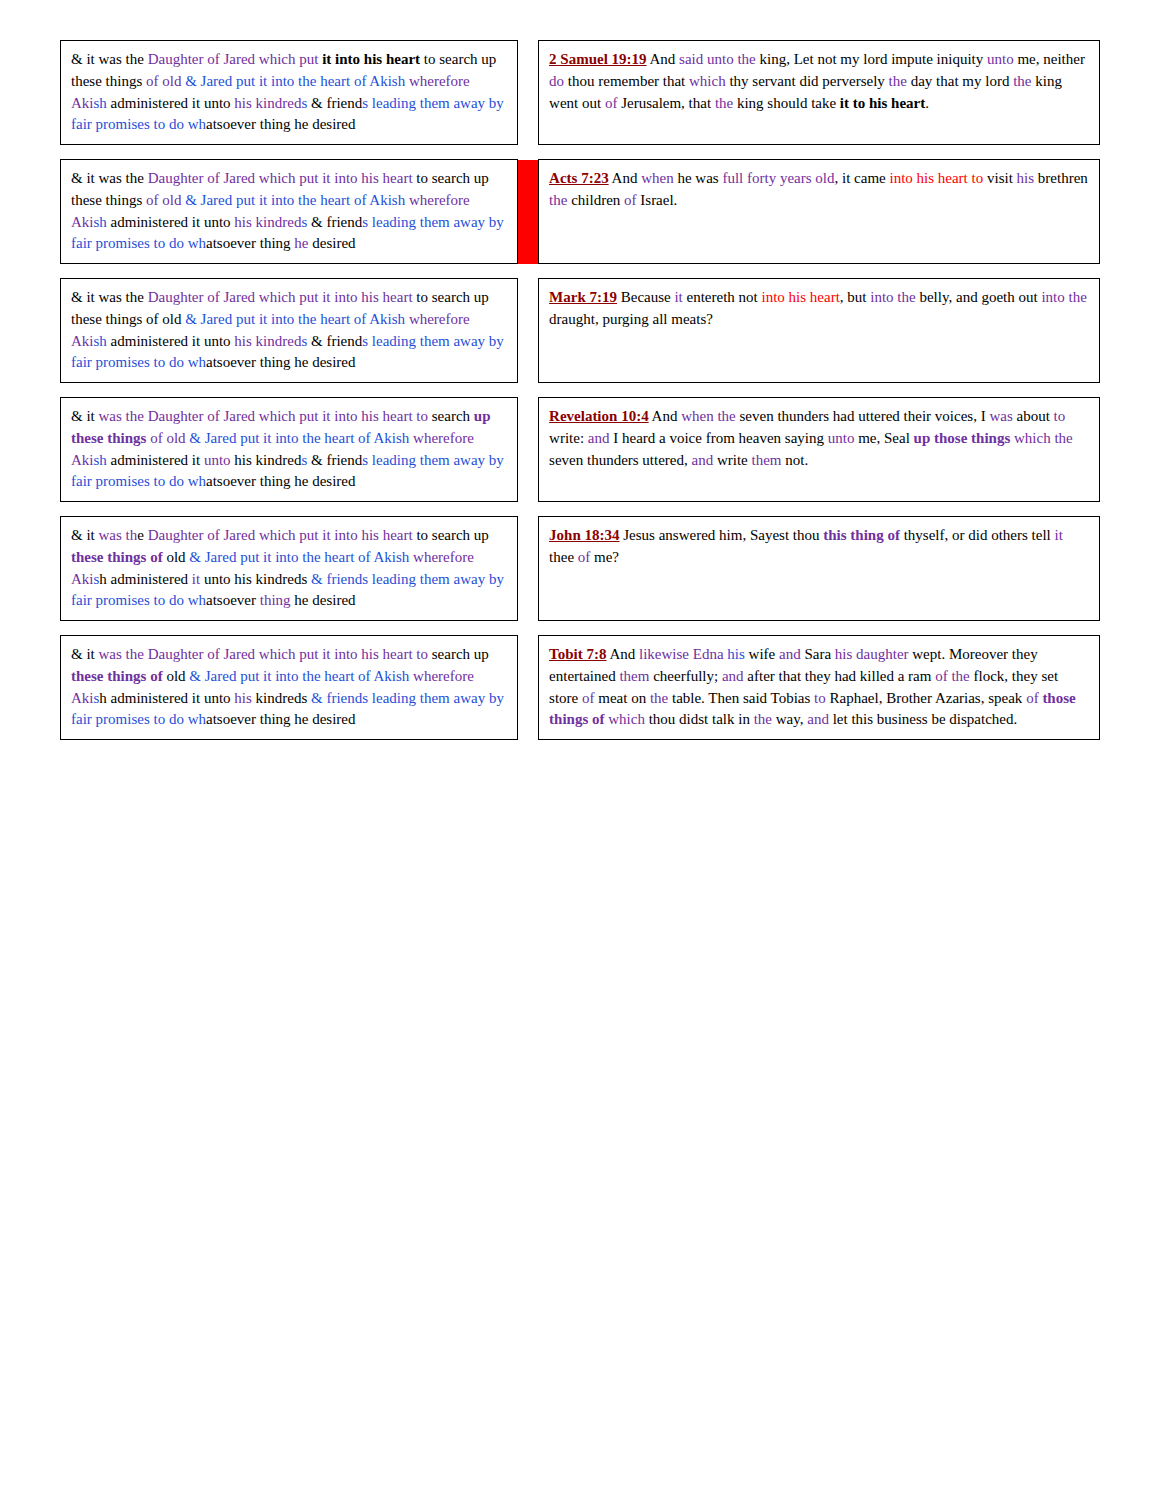| & it was the Daughter of Jared which put it into his heart to search up these things of old & Jared put it into the heart of Akish wherefore Aki sh administered it unto his kindred s & friend s leading them away by fair promises to do wh atsoever thing he desired | | 2 Samuel 19:19 And said unto the king, Let not my lord impute iniquity unto me, neither do thou remember that which thy servant did perversely the day that my lord the king went out of Jerusalem, that the king should take it to his heart . |
| & it was the Daughter of Jared which put it into his heart to search up these things of old & Jared put it into the heart of Akish wherefore Aki sh administered it unto his kindred s & friend s leading them away by fair promises to do wh atsoever thing he desired | | Acts 7:23 And when he was full forty years old , it came into his heart to visit his brethren the children of Israel. |
| & it was the Daughter of Jared which put it into his heart to search up these things of old & Jared put it into the heart of Akish wherefore Aki sh administered it unto his kindred s & friend s leading them away by fair promises to do wh atsoever thing he desired | | Mark 7:19 Because it entereth not into his heart , but into the belly, and goeth out into the draught, purging all meats? |
| & it was the Daughter of Jared which put it into his heart to search up these things of old & Jared put it into the heart of Akish wherefore Aki sh administered it unto his kindred s & friend s leading them away by fair promises to do wh atsoever thing he desired | | Revelation 10:4 And when the seven thunders had uttered their voices, I was about to write: and I heard a voice from heaven saying unto me, Seal up those things which the seven thunders uttered, and write them not. |
| & it was th e Daughter of Jared which put it into his heart to search up these things of old & Jared put it into the heart of Akish wherefore Aki s h administered it unto his kindreds & friends leading them away by fair promises to do wh atsoever thing he desired | | John 18:34 Jesus answered him, Sayest thou this thing of thyself, or did others tell it thee of me? |
| & it was the Daughter of Jared which put it into his heart to search up these things of old & Jared put it into the heart of Akish wherefore Aki s h administered it unto his kindreds & friends leading them away by fair promises to do wh atsoever thing he desired | | Tobit 7:8 And likewise Edna his wife and Sara his daughter wept. Moreover they entertained them cheerfully; and after that they had killed a ram of the flock, they set store of meat on the table. Then said Tobias to Raphael, Brother Azarias, speak of those things of which thou didst talk in the way, and let this business be dispatched. |